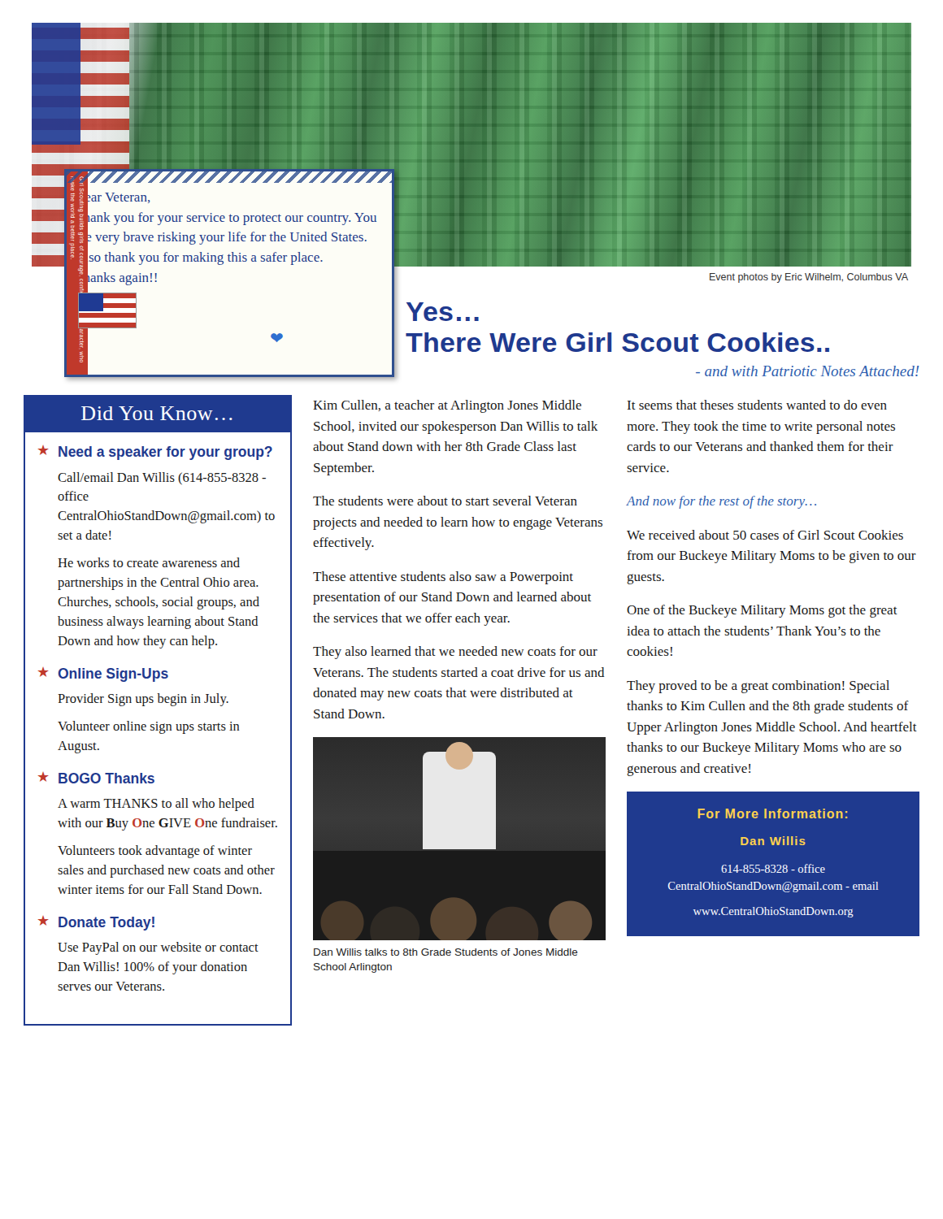Girl Scouting builds girls of courage, confidence and character, who make the world a better place.
Dear Veteran,
Thank you for your service to protect our country. You are very brave risking your life for the United States. Also thank you for making this a safer place.
Thanks again!!
❤
Event photos by Eric Wilhelm, Columbus VA
Yes… There Were Girl Scout Cookies..
- and with Patriotic Notes Attached!
Did You Know…
★
Need a speaker for your group?
Call/email Dan Willis (614-855-8328 - office CentralOhioStandDown@gmail.com) to set a date!
He works to create awareness and partnerships in the Central Ohio area. Churches, schools, social groups, and business always learning about Stand Down and how they can help.
★
Online Sign-Ups
Provider Sign ups begin in July.
Volunteer online sign ups starts in August.
★
BOGO Thanks
A warm THANKS to all who helped with our Buy One GIVE One fundraiser.
Volunteers took advantage of winter sales and purchased new coats and other winter items for our Fall Stand Down.
★
Donate Today!
Use PayPal on our website or contact Dan Willis! 100% of your donation serves our Veterans.
Kim Cullen, a teacher at Arlington Jones Middle School, invited our spokesperson Dan Willis to talk about Stand down with her 8th Grade Class last September.
The students were about to start several Veteran projects and needed to learn how to engage Veterans effectively.
These attentive students also saw a Powerpoint presentation of our Stand Down and learned about the services that we offer each year.
They also learned that we needed new coats for our Veterans. The students started a coat drive for us and donated may new coats that were distributed at Stand Down.
Dan Willis talks to 8th Grade Students of Jones Middle School Arlington
It seems that theses students wanted to do even more. They took the time to write personal notes cards to our Veterans and thanked them for their service.
And now for the rest of the story…
We received about 50 cases of Girl Scout Cookies from our Buckeye Military Moms to be given to our guests.
One of the Buckeye Military Moms got the great idea to attach the students’ Thank You’s to the cookies!
They proved to be a great combination! Special thanks to Kim Cullen and the 8th grade students of Upper Arlington Jones Middle School. And heartfelt thanks to our Buckeye Military Moms who are so generous and creative!
For More Information:
Dan Willis
614-855-8328 - office
CentralOhioStandDown@gmail.com - email
www.CentralOhioStandDown.org